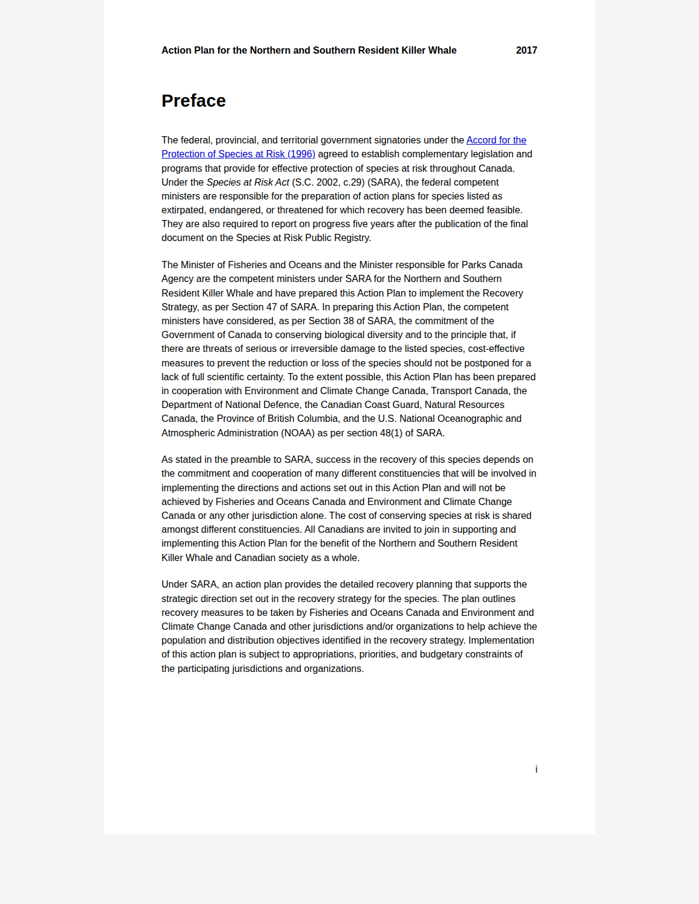Action Plan for the Northern and Southern Resident Killer Whale 2017
Preface
The federal, provincial, and territorial government signatories under the Accord for the Protection of Species at Risk (1996) agreed to establish complementary legislation and programs that provide for effective protection of species at risk throughout Canada. Under the Species at Risk Act (S.C. 2002, c.29) (SARA), the federal competent ministers are responsible for the preparation of action plans for species listed as extirpated, endangered, or threatened for which recovery has been deemed feasible. They are also required to report on progress five years after the publication of the final document on the Species at Risk Public Registry.
The Minister of Fisheries and Oceans and the Minister responsible for Parks Canada Agency are the competent ministers under SARA for the Northern and Southern Resident Killer Whale and have prepared this Action Plan to implement the Recovery Strategy, as per Section 47 of SARA. In preparing this Action Plan, the competent ministers have considered, as per Section 38 of SARA, the commitment of the Government of Canada to conserving biological diversity and to the principle that, if there are threats of serious or irreversible damage to the listed species, cost-effective measures to prevent the reduction or loss of the species should not be postponed for a lack of full scientific certainty. To the extent possible, this Action Plan has been prepared in cooperation with Environment and Climate Change Canada, Transport Canada, the Department of National Defence, the Canadian Coast Guard, Natural Resources Canada, the Province of British Columbia, and the U.S. National Oceanographic and Atmospheric Administration (NOAA) as per section 48(1) of SARA.
As stated in the preamble to SARA, success in the recovery of this species depends on the commitment and cooperation of many different constituencies that will be involved in implementing the directions and actions set out in this Action Plan and will not be achieved by Fisheries and Oceans Canada and Environment and Climate Change Canada or any other jurisdiction alone. The cost of conserving species at risk is shared amongst different constituencies. All Canadians are invited to join in supporting and implementing this Action Plan for the benefit of the Northern and Southern Resident Killer Whale and Canadian society as a whole.
Under SARA, an action plan provides the detailed recovery planning that supports the strategic direction set out in the recovery strategy for the species. The plan outlines recovery measures to be taken by Fisheries and Oceans Canada and Environment and Climate Change Canada and other jurisdictions and/or organizations to help achieve the population and distribution objectives identified in the recovery strategy. Implementation of this action plan is subject to appropriations, priorities, and budgetary constraints of the participating jurisdictions and organizations.
i